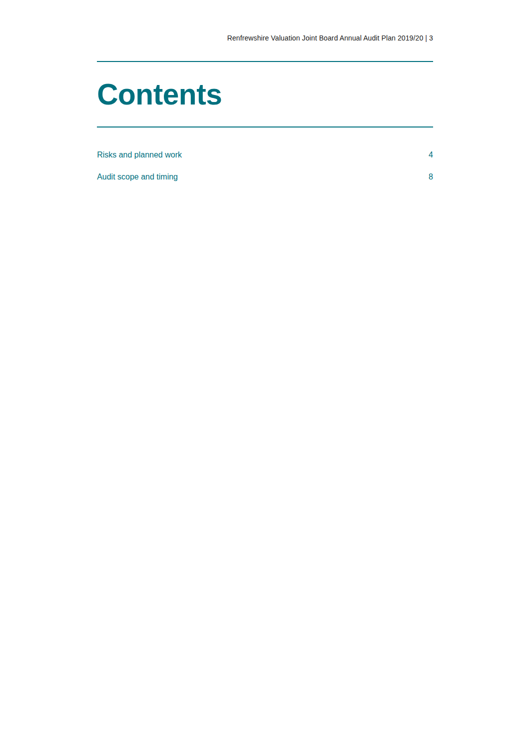Renfrewshire Valuation Joint Board Annual Audit Plan 2019/20 | 3
Contents
Risks and planned work 4
Audit scope and timing 8